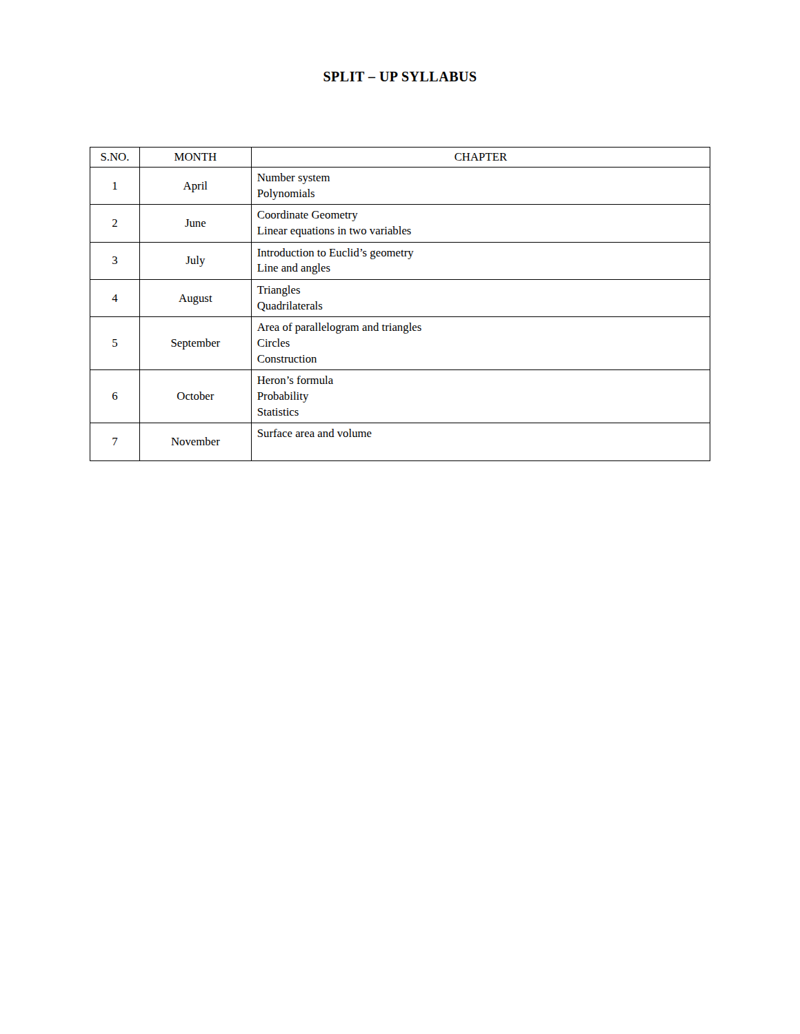SPLIT – UP SYLLABUS
| S.NO. | MONTH | CHAPTER |
| --- | --- | --- |
| 1 | April | Number system Polynomials |
| 2 | June | Coordinate Geometry Linear equations in two variables |
| 3 | July | Introduction to Euclid’s geometry Line and angles |
| 4 | August | Triangles Quadrilaterals |
| 5 | September | Area of parallelogram and triangles Circles Construction |
| 6 | October | Heron’s formula Probability Statistics |
| 7 | November | Surface area and volume |